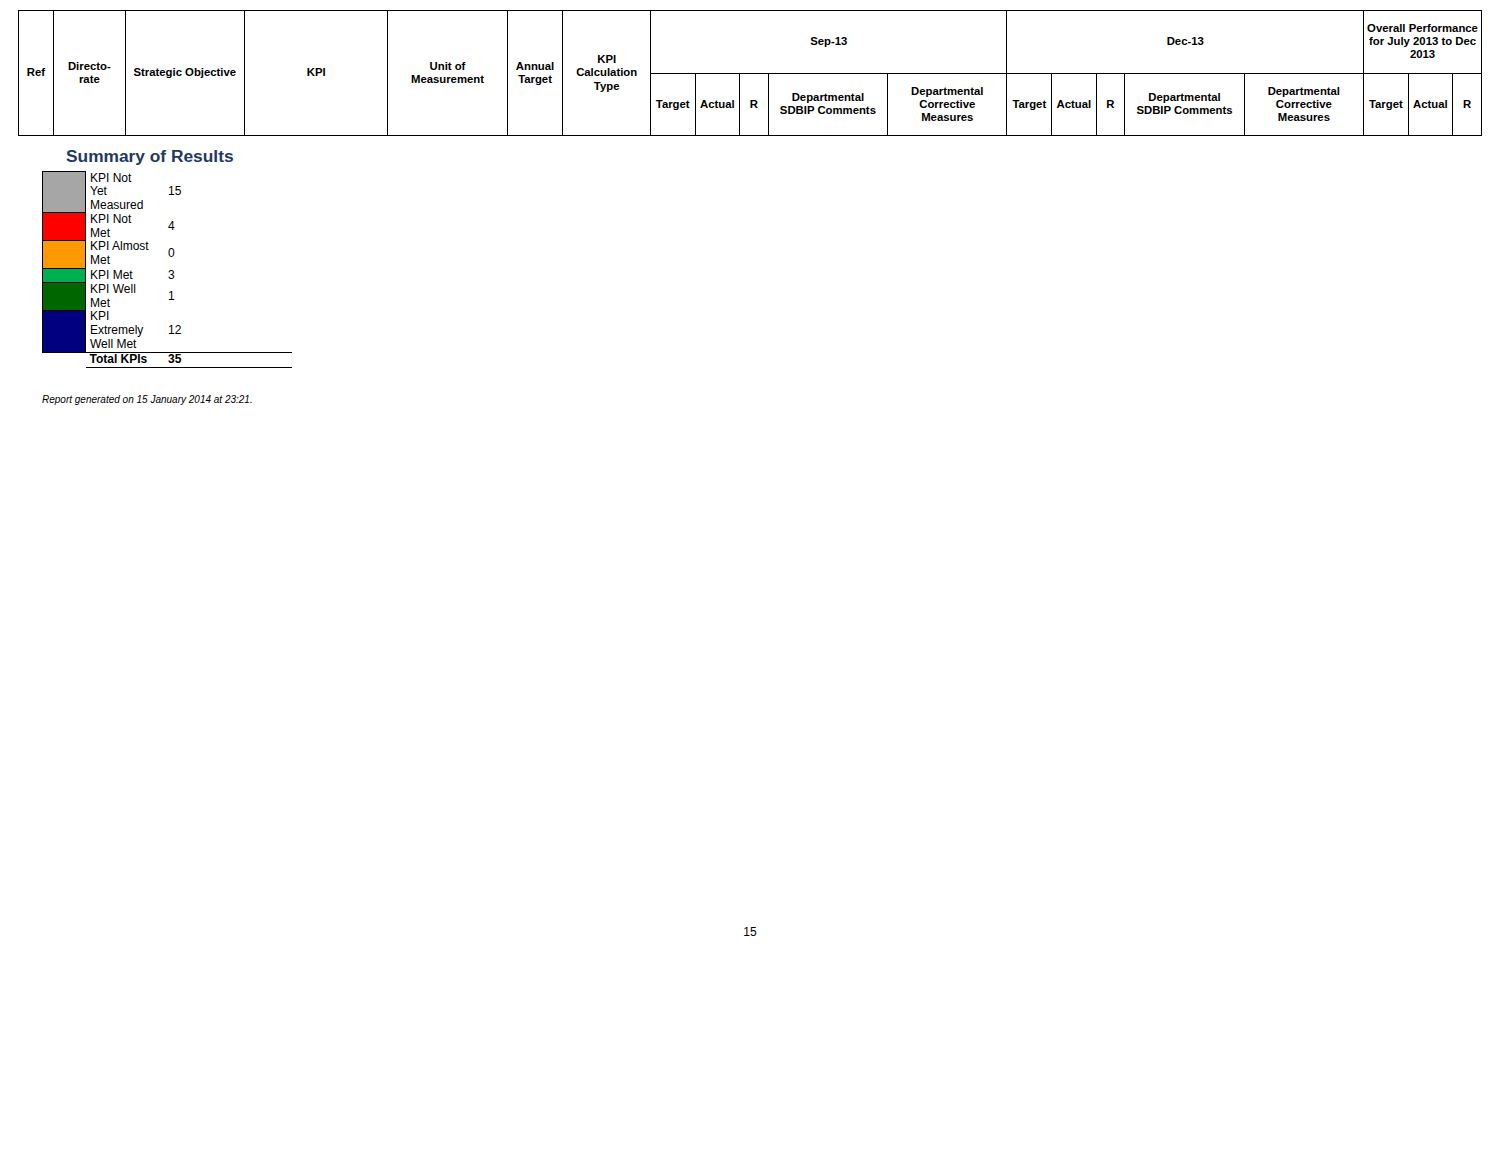| Ref | Directo- rate | Strategic Objective | KPI | Unit of Measurement | Annual Target | KPI Calculation Type | Sep-13 | Dec-13 | Overall Performance for July 2013 to Dec 2013 |
| --- | --- | --- | --- | --- | --- | --- | --- | --- | --- |
| Target | Actual | R | Departmental SDBIP Comments | Departmental Corrective Measures | Target | Actual | R | Departmental SDBIP Comments | Departmental Corrective Measures | Target | Actual | R |
Summary of Results
| | KPI Not Yet Measured | 15 |
| | KPI Not Met | 4 |
| | KPI Almost Met | 0 |
| | KPI Met | 3 |
| | KPI Well Met | 1 |
| | KPI Extremely Well Met | 12 |
| | Total KPIs | 35 |
Report generated on 15 January 2014 at 23:21.
15